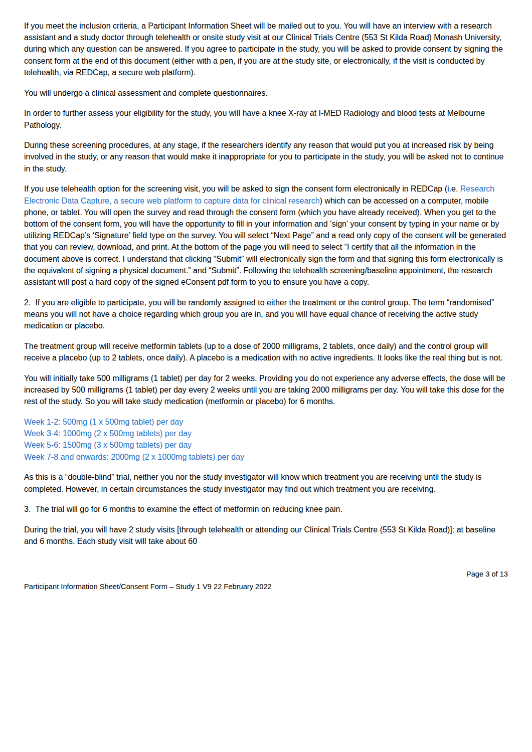If you meet the inclusion criteria, a Participant Information Sheet will be mailed out to you. You will have an interview with a research assistant and a study doctor through telehealth or onsite study visit at our Clinical Trials Centre (553 St Kilda Road) Monash University, during which any question can be answered. If you agree to participate in the study, you will be asked to provide consent by signing the consent form at the end of this document (either with a pen, if you are at the study site, or electronically, if the visit is conducted by telehealth, via REDCap, a secure web platform).
You will undergo a clinical assessment and complete questionnaires.
In order to further assess your eligibility for the study, you will have a knee X-ray at I-MED Radiology and blood tests at Melbourne Pathology.
During these screening procedures, at any stage, if the researchers identify any reason that would put you at increased risk by being involved in the study, or any reason that would make it inappropriate for you to participate in the study, you will be asked not to continue in the study.
If you use telehealth option for the screening visit, you will be asked to sign the consent form electronically in REDCap (i.e. Research Electronic Data Capture, a secure web platform to capture data for clinical research) which can be accessed on a computer, mobile phone, or tablet. You will open the survey and read through the consent form (which you have already received). When you get to the bottom of the consent form, you will have the opportunity to fill in your information and ‘sign’ your consent by typing in your name or by utilizing REDCap’s ‘Signature’ field type on the survey. You will select “Next Page” and a read only copy of the consent will be generated that you can review, download, and print. At the bottom of the page you will need to select “I certify that all the information in the document above is correct. I understand that clicking “Submit” will electronically sign the form and that signing this form electronically is the equivalent of signing a physical document.” and “Submit”. Following the telehealth screening/baseline appointment, the research assistant will post a hard copy of the signed eConsent pdf form to you to ensure you have a copy.
2. If you are eligible to participate, you will be randomly assigned to either the treatment or the control group. The term “randomised” means you will not have a choice regarding which group you are in, and you will have equal chance of receiving the active study medication or placebo.
The treatment group will receive metformin tablets (up to a dose of 2000 milligrams, 2 tablets, once daily) and the control group will receive a placebo (up to 2 tablets, once daily). A placebo is a medication with no active ingredients. It looks like the real thing but is not.
You will initially take 500 milligrams (1 tablet) per day for 2 weeks. Providing you do not experience any adverse effects, the dose will be increased by 500 milligrams (1 tablet) per day every 2 weeks until you are taking 2000 milligrams per day. You will take this dose for the rest of the study. So you will take study medication (metformin or placebo) for 6 months.
Week 1-2: 500mg (1 x 500mg tablet) per day
Week 3-4: 1000mg (2 x 500mg tablets) per day
Week 5-6: 1500mg (3 x 500mg tablets) per day
Week 7-8 and onwards: 2000mg (2 x 1000mg tablets) per day
As this is a “double-blind” trial, neither you nor the study investigator will know which treatment you are receiving until the study is completed. However, in certain circumstances the study investigator may find out which treatment you are receiving.
3. The trial will go for 6 months to examine the effect of metformin on reducing knee pain.
During the trial, you will have 2 study visits [through telehealth or attending our Clinical Trials Centre (553 St Kilda Road)]: at baseline and 6 months. Each study visit will take about 60
Page 3 of 13
Participant Information Sheet/Consent Form – Study 1 V9 22 February 2022